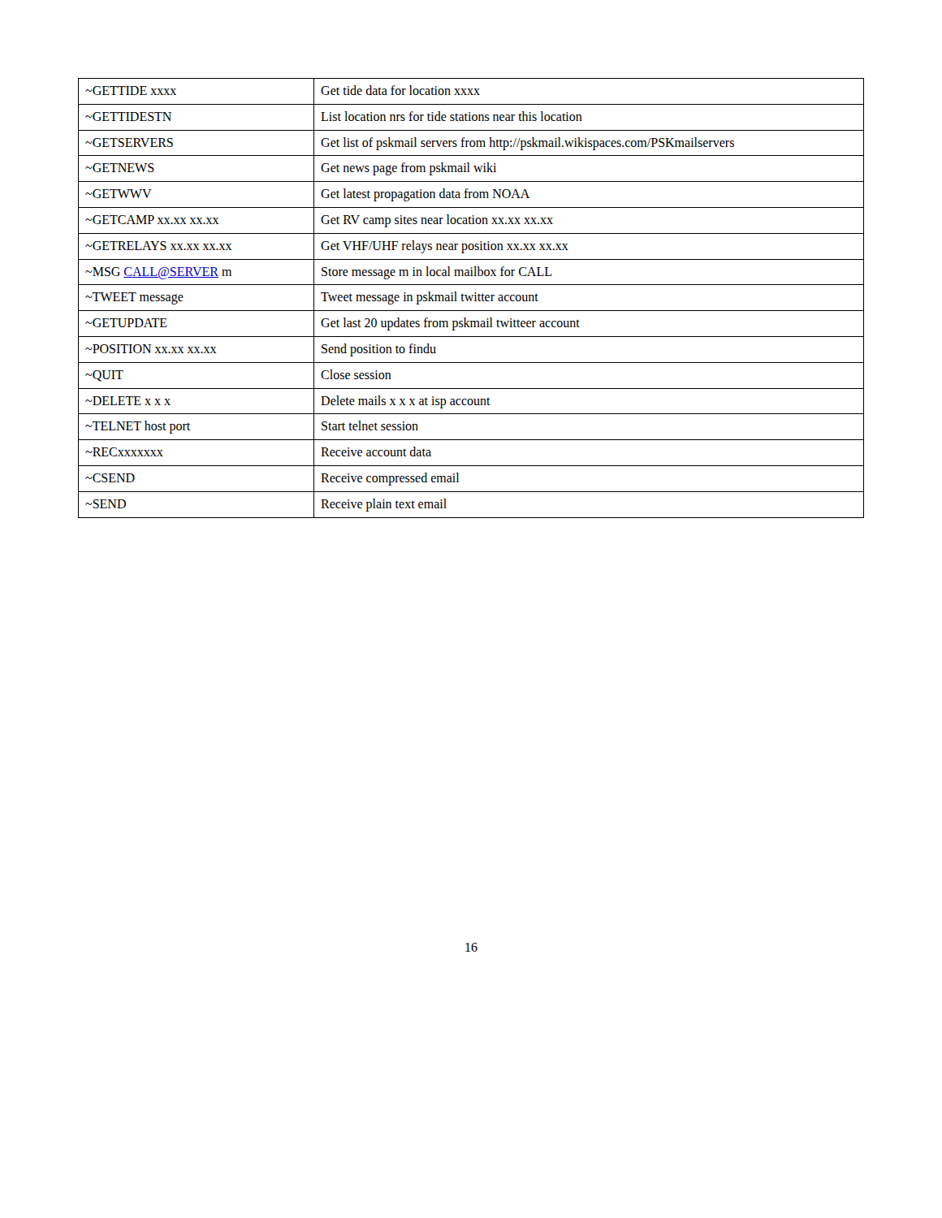| ~GETTIDE xxxx | Get tide data for location xxxx |
| ~GETTIDESTN | List location nrs for tide stations near this location |
| ~GETSERVERS | Get list of pskmail servers from http://pskmail.wikispaces.com/PSKmailservers |
| ~GETNEWS | Get news page from pskmail wiki |
| ~GETWWV | Get latest propagation data from NOAA |
| ~GETCAMP xx.xx xx.xx | Get RV camp sites near location xx.xx xx.xx |
| ~GETRELAYS xx.xx xx.xx | Get VHF/UHF relays near position xx.xx xx.xx |
| ~MSG CALL@SERVER m | Store message m in local mailbox for CALL |
| ~TWEET message | Tweet message in pskmail twitter account |
| ~GETUPDATE | Get last 20 updates from pskmail twitteer account |
| ~POSITION xx.xx xx.xx | Send position to findu |
| ~QUIT | Close session |
| ~DELETE x x x | Delete mails x x x at isp account |
| ~TELNET host port | Start telnet session |
| ~RECxxxxxxx | Receive account data |
| ~CSEND | Receive compressed email |
| ~SEND | Receive plain text email |
16